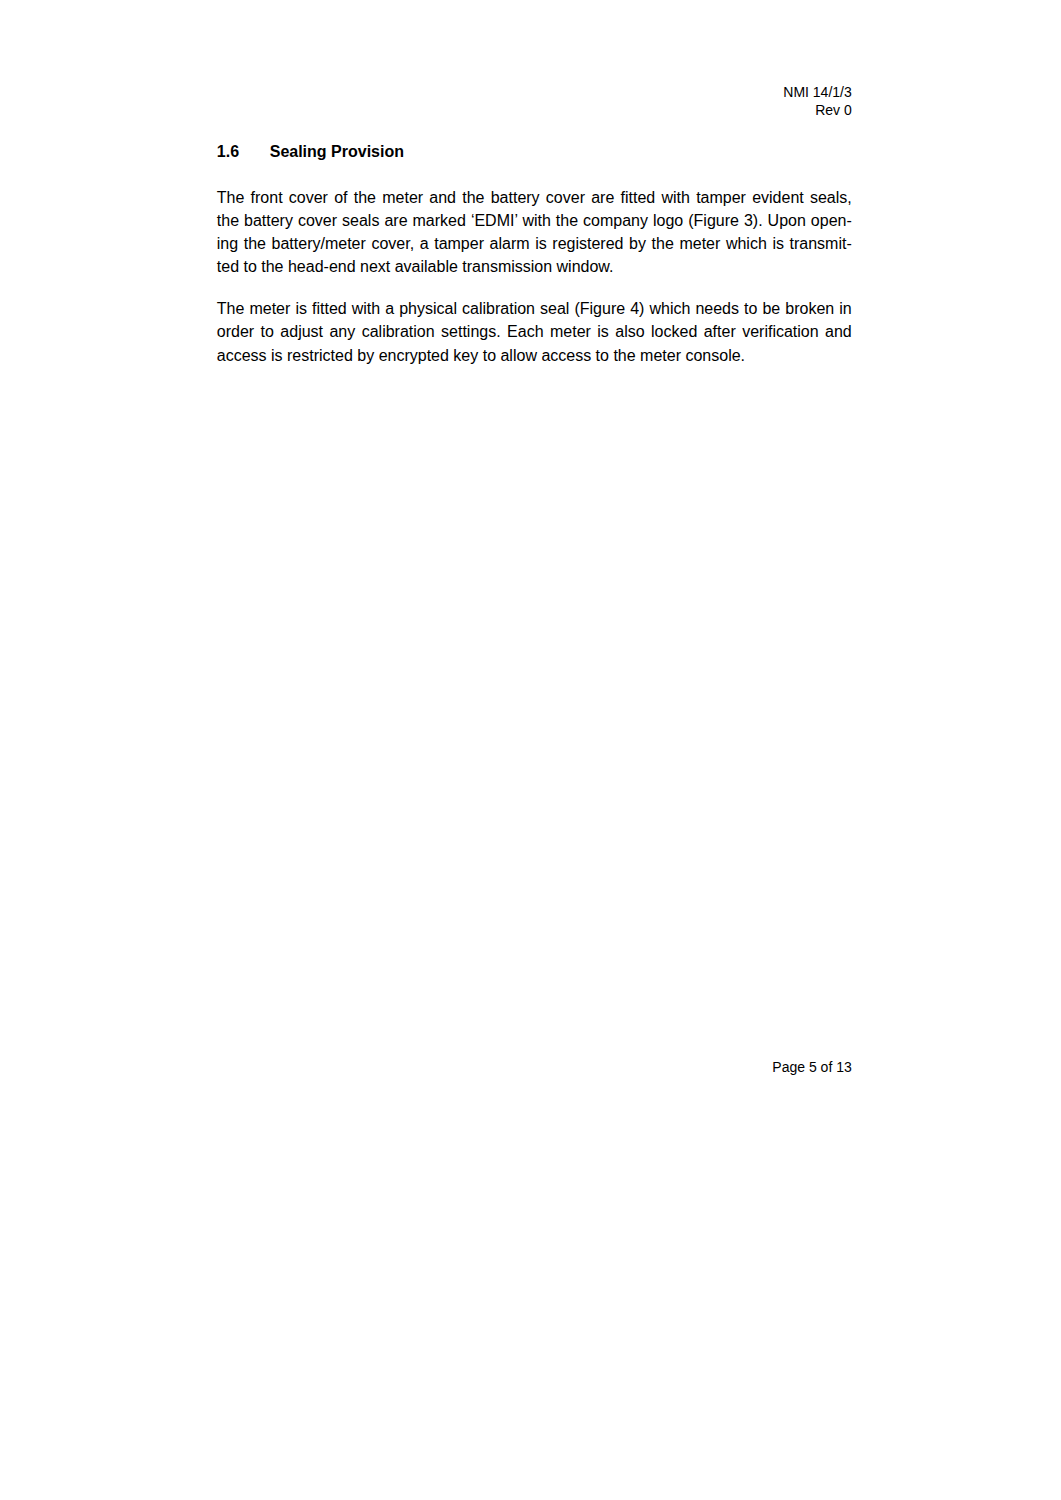NMI 14/1/3
Rev 0
1.6 Sealing Provision
The front cover of the meter and the battery cover are fitted with tamper evident seals, the battery cover seals are marked ‘EDMI’ with the company logo (Figure 3). Upon opening the battery/meter cover, a tamper alarm is registered by the meter which is transmitted to the head-end next available transmission window.
The meter is fitted with a physical calibration seal (Figure 4) which needs to be broken in order to adjust any calibration settings. Each meter is also locked after verification and access is restricted by encrypted key to allow access to the meter console.
Page 5 of 13